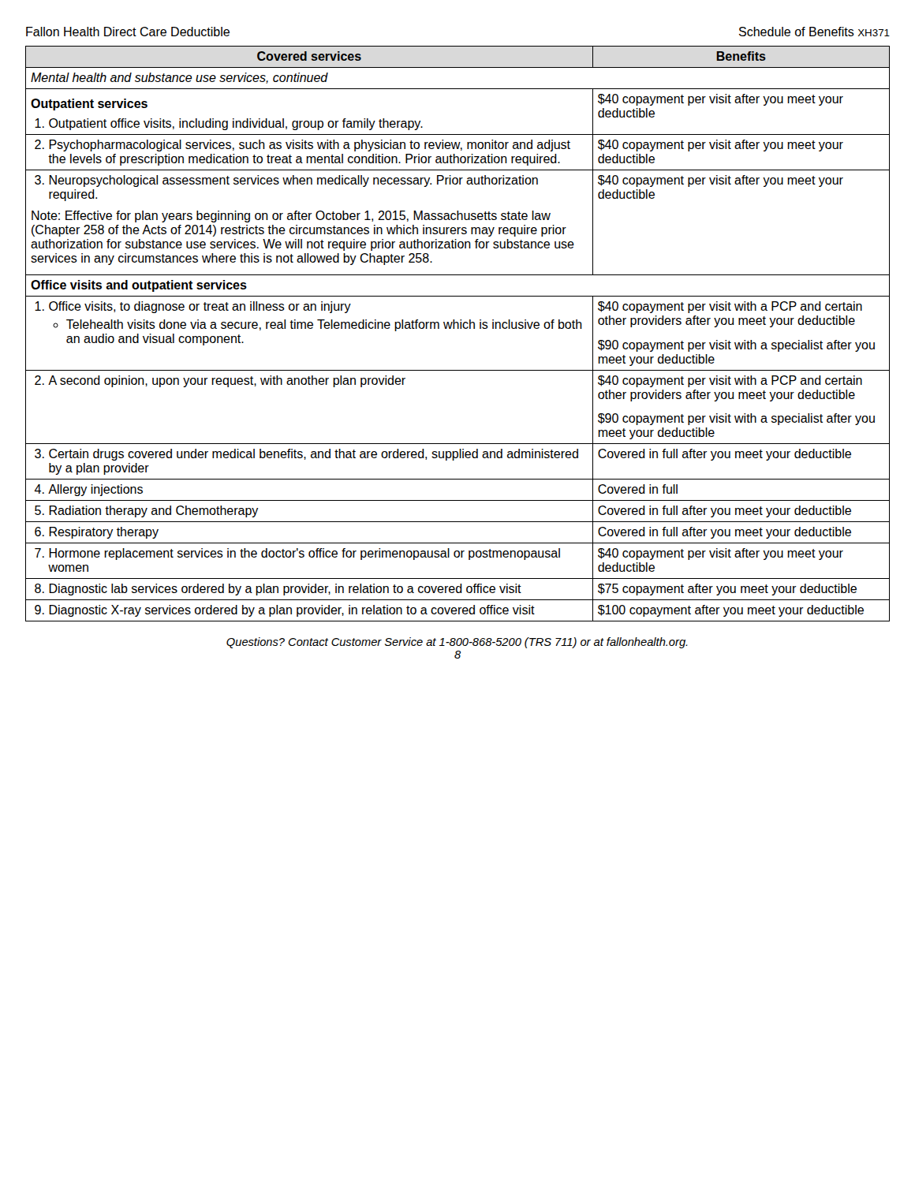Fallon Health Direct Care Deductible
Schedule of Benefits XH371
| Covered services | Benefits |
| --- | --- |
| Mental health and substance use services, continued | |
| Outpatient services Outpatient office visits, including individual, group or family therapy. | $40 copayment per visit after you meet your deductible |
| Psychopharmacological services, such as visits with a physician to review, monitor and adjust the levels of prescription medication to treat a mental condition. Prior authorization required. | $40 copayment per visit after you meet your deductible |
| Neuropsychological assessment services when medically necessary. Prior authorization required. Note: Effective for plan years beginning on or after October 1, 2015, Massachusetts state law (Chapter 258 of the Acts of 2014) restricts the circumstances in which insurers may require prior authorization for substance use services. We will not require prior authorization for substance use services in any circumstances where this is not allowed by Chapter 258. | $40 copayment per visit after you meet your deductible |
| Office visits and outpatient services |
| Office visits, to diagnose or treat an illness or an injury Telehealth visits done via a secure, real time Telemedicine platform which is inclusive of both an audio and visual component. | $40 copayment per visit with a PCP and certain other providers after you meet your deductible $90 copayment per visit with a specialist after you meet your deductible |
| A second opinion, upon your request, with another plan provider | $40 copayment per visit with a PCP and certain other providers after you meet your deductible $90 copayment per visit with a specialist after you meet your deductible |
| Certain drugs covered under medical benefits, and that are ordered, supplied and administered by a plan provider | Covered in full after you meet your deductible |
| Allergy injections | Covered in full |
| Radiation therapy and Chemotherapy | Covered in full after you meet your deductible |
| Respiratory therapy | Covered in full after you meet your deductible |
| Hormone replacement services in the doctor's office for perimenopausal or postmenopausal women | $40 copayment per visit after you meet your deductible |
| Diagnostic lab services ordered by a plan provider, in relation to a covered office visit | $75 copayment after you meet your deductible |
| Diagnostic X-ray services ordered by a plan provider, in relation to a covered office visit | $100 copayment after you meet your deductible |
Questions? Contact Customer Service at 1-800-868-5200 (TRS 711) or at fallonhealth.org.
8